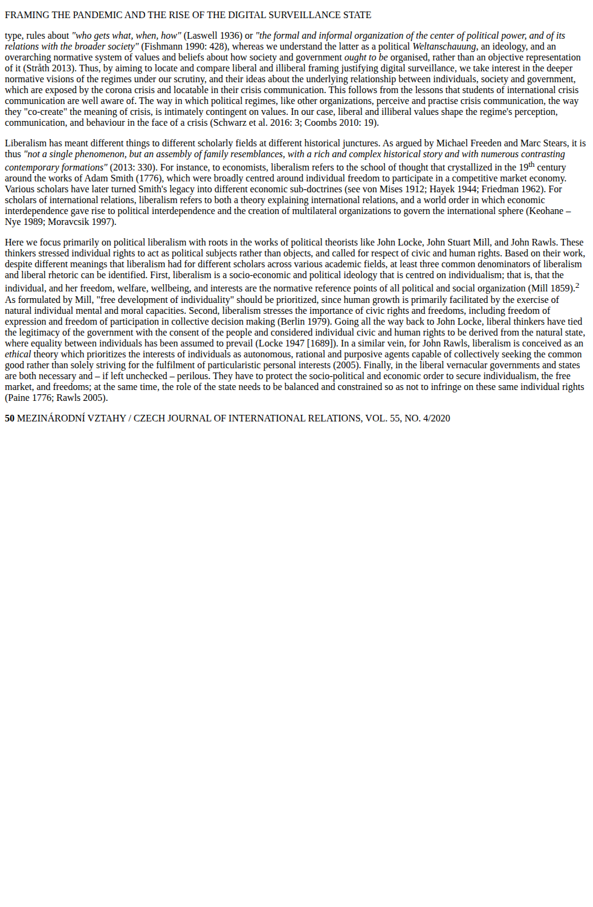FRAMING THE PANDEMIC AND THE RISE OF THE DIGITAL SURVEILLANCE STATE
type, rules about "who gets what, when, how" (Laswell 1936) or "the formal and informal organization of the center of political power, and of its relations with the broader society" (Fishmann 1990: 428), whereas we understand the latter as a political Weltanschauung, an ideology, and an overarching normative system of values and beliefs about how society and government ought to be organised, rather than an objective representation of it (Stråth 2013). Thus, by aiming to locate and compare liberal and illiberal framing justifying digital surveillance, we take interest in the deeper normative visions of the regimes under our scrutiny, and their ideas about the underlying relationship between individuals, society and government, which are exposed by the corona crisis and locatable in their crisis communication. This follows from the lessons that students of international crisis communication are well aware of. The way in which political regimes, like other organizations, perceive and practise crisis communication, the way they "co-create" the meaning of crisis, is intimately contingent on values. In our case, liberal and illiberal values shape the regime's perception, communication, and behaviour in the face of a crisis (Schwarz et al. 2016: 3; Coombs 2010: 19).
Liberalism has meant different things to different scholarly fields at different historical junctures. As argued by Michael Freeden and Marc Stears, it is thus "not a single phenomenon, but an assembly of family resemblances, with a rich and complex historical story and with numerous contrasting contemporary formations" (2013: 330). For instance, to economists, liberalism refers to the school of thought that crystallized in the 19th century around the works of Adam Smith (1776), which were broadly centred around individual freedom to participate in a competitive market economy. Various scholars have later turned Smith's legacy into different economic sub-doctrines (see von Mises 1912; Hayek 1944; Friedman 1962). For scholars of international relations, liberalism refers to both a theory explaining international relations, and a world order in which economic interdependence gave rise to political interdependence and the creation of multilateral organizations to govern the international sphere (Keohane – Nye 1989; Moravcsik 1997).
Here we focus primarily on political liberalism with roots in the works of political theorists like John Locke, John Stuart Mill, and John Rawls. These thinkers stressed individual rights to act as political subjects rather than objects, and called for respect of civic and human rights. Based on their work, despite different meanings that liberalism had for different scholars across various academic fields, at least three common denominators of liberalism and liberal rhetoric can be identified. First, liberalism is a socio-economic and political ideology that is centred on individualism; that is, that the individual, and her freedom, welfare, wellbeing, and interests are the normative reference points of all political and social organization (Mill 1859).2 As formulated by Mill, "free development of individuality" should be prioritized, since human growth is primarily facilitated by the exercise of natural individual mental and moral capacities. Second, liberalism stresses the importance of civic rights and freedoms, including freedom of expression and freedom of participation in collective decision making (Berlin 1979). Going all the way back to John Locke, liberal thinkers have tied the legitimacy of the government with the consent of the people and considered individual civic and human rights to be derived from the natural state, where equality between individuals has been assumed to prevail (Locke 1947 [1689]). In a similar vein, for John Rawls, liberalism is conceived as an ethical theory which prioritizes the interests of individuals as autonomous, rational and purposive agents capable of collectively seeking the common good rather than solely striving for the fulfilment of particularistic personal interests (2005). Finally, in the liberal vernacular governments and states are both necessary and – if left unchecked – perilous. They have to protect the socio-political and economic order to secure individualism, the free market, and freedoms; at the same time, the role of the state needs to be balanced and constrained so as not to infringe on these same individual rights (Paine 1776; Rawls 2005).
50 MEZINÁRODNÍ VZTAHY / CZECH JOURNAL OF INTERNATIONAL RELATIONS, VOL. 55, NO. 4/2020